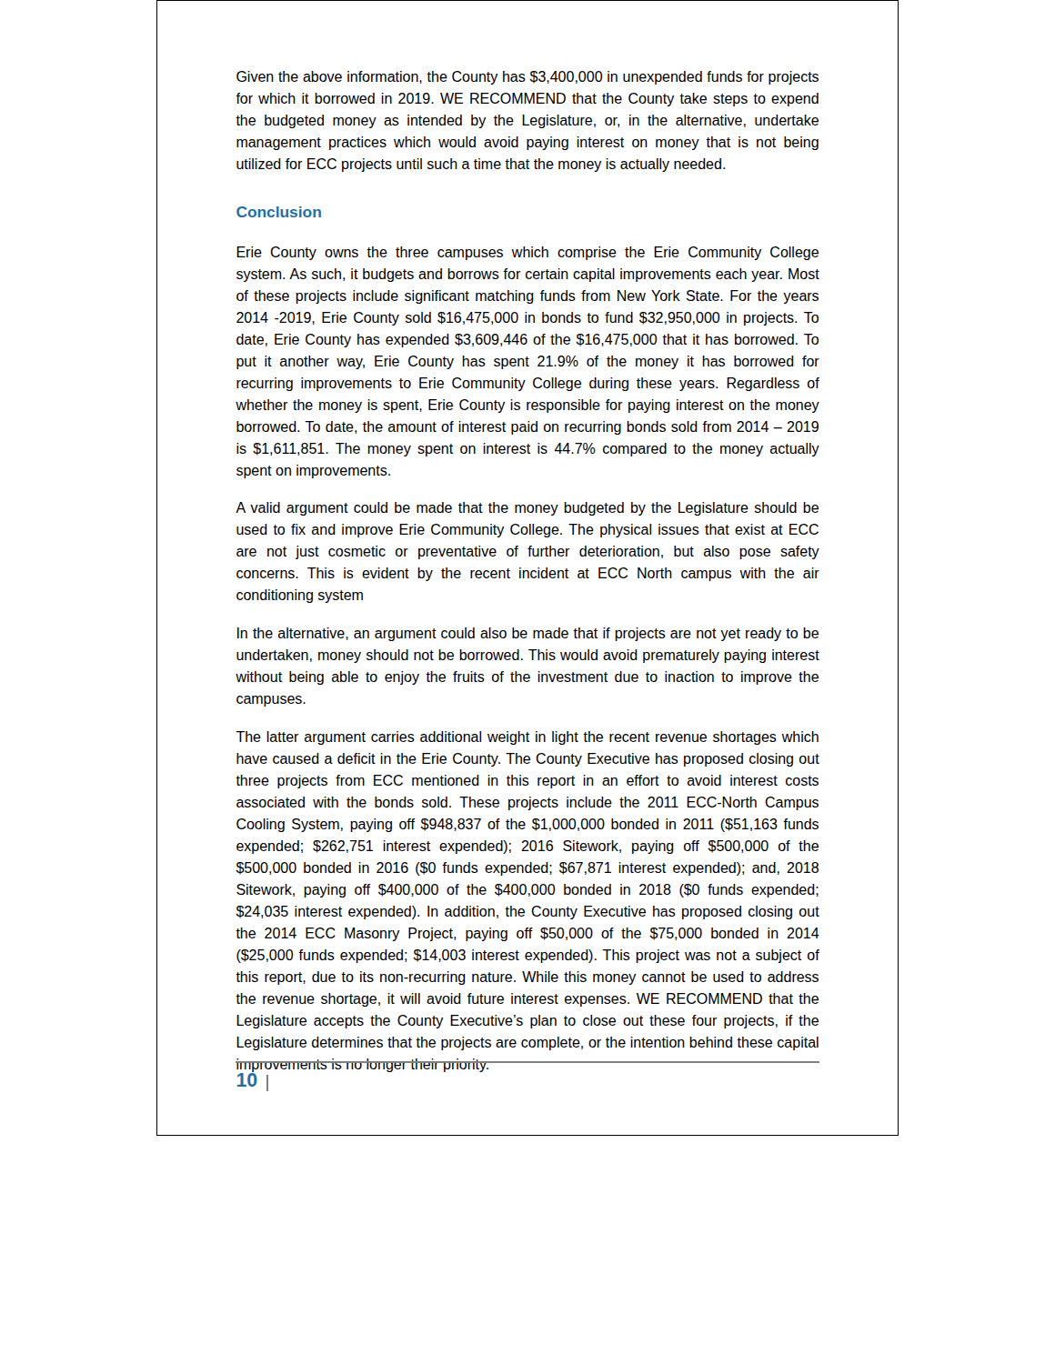Given the above information, the County has $3,400,000 in unexpended funds for projects for which it borrowed in 2019. WE RECOMMEND that the County take steps to expend the budgeted money as intended by the Legislature, or, in the alternative, undertake management practices which would avoid paying interest on money that is not being utilized for ECC projects until such a time that the money is actually needed.
Conclusion
Erie County owns the three campuses which comprise the Erie Community College system. As such, it budgets and borrows for certain capital improvements each year. Most of these projects include significant matching funds from New York State. For the years 2014 -2019, Erie County sold $16,475,000 in bonds to fund $32,950,000 in projects. To date, Erie County has expended $3,609,446 of the $16,475,000 that it has borrowed. To put it another way, Erie County has spent 21.9% of the money it has borrowed for recurring improvements to Erie Community College during these years. Regardless of whether the money is spent, Erie County is responsible for paying interest on the money borrowed. To date, the amount of interest paid on recurring bonds sold from 2014 – 2019 is $1,611,851. The money spent on interest is 44.7% compared to the money actually spent on improvements.
A valid argument could be made that the money budgeted by the Legislature should be used to fix and improve Erie Community College. The physical issues that exist at ECC are not just cosmetic or preventative of further deterioration, but also pose safety concerns. This is evident by the recent incident at ECC North campus with the air conditioning system
In the alternative, an argument could also be made that if projects are not yet ready to be undertaken, money should not be borrowed. This would avoid prematurely paying interest without being able to enjoy the fruits of the investment due to inaction to improve the campuses.
The latter argument carries additional weight in light the recent revenue shortages which have caused a deficit in the Erie County. The County Executive has proposed closing out three projects from ECC mentioned in this report in an effort to avoid interest costs associated with the bonds sold. These projects include the 2011 ECC-North Campus Cooling System, paying off $948,837 of the $1,000,000 bonded in 2011 ($51,163 funds expended; $262,751 interest expended); 2016 Sitework, paying off $500,000 of the $500,000 bonded in 2016 ($0 funds expended; $67,871 interest expended); and, 2018 Sitework, paying off $400,000 of the $400,000 bonded in 2018 ($0 funds expended; $24,035 interest expended). In addition, the County Executive has proposed closing out the 2014 ECC Masonry Project, paying off $50,000 of the $75,000 bonded in 2014 ($25,000 funds expended; $14,003 interest expended). This project was not a subject of this report, due to its non-recurring nature. While this money cannot be used to address the revenue shortage, it will avoid future interest expenses. WE RECOMMEND that the Legislature accepts the County Executive’s plan to close out these four projects, if the Legislature determines that the projects are complete, or the intention behind these capital improvements is no longer their priority.
10